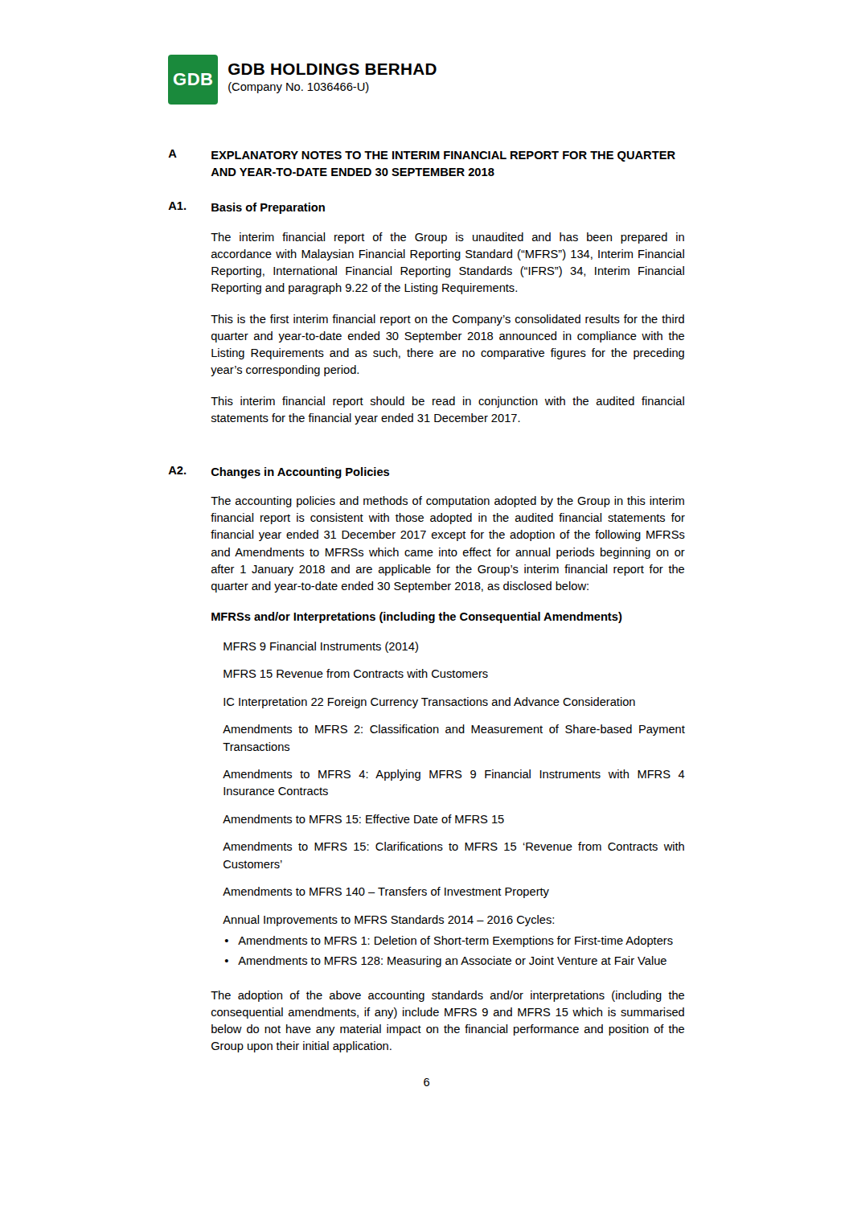GDB
GDB HOLDINGS BERHAD
(Company No. 1036466-U)
A
EXPLANATORY NOTES TO THE INTERIM FINANCIAL REPORT FOR THE QUARTER AND YEAR-TO-DATE ENDED 30 SEPTEMBER 2018
A1.
Basis of Preparation
The interim financial report of the Group is unaudited and has been prepared in accordance with Malaysian Financial Reporting Standard (“MFRS”) 134, Interim Financial Reporting, International Financial Reporting Standards (“IFRS”) 34, Interim Financial Reporting and paragraph 9.22 of the Listing Requirements.
This is the first interim financial report on the Company’s consolidated results for the third quarter and year-to-date ended 30 September 2018 announced in compliance with the Listing Requirements and as such, there are no comparative figures for the preceding year’s corresponding period.
This interim financial report should be read in conjunction with the audited financial statements for the financial year ended 31 December 2017.
A2.
Changes in Accounting Policies
The accounting policies and methods of computation adopted by the Group in this interim financial report is consistent with those adopted in the audited financial statements for financial year ended 31 December 2017 except for the adoption of the following MFRSs and Amendments to MFRSs which came into effect for annual periods beginning on or after 1 January 2018 and are applicable for the Group’s interim financial report for the quarter and year-to-date ended 30 September 2018, as disclosed below:
MFRSs and/or Interpretations (including the Consequential Amendments)
MFRS 9 Financial Instruments (2014)
MFRS 15 Revenue from Contracts with Customers
IC Interpretation 22 Foreign Currency Transactions and Advance Consideration
Amendments to MFRS 2: Classification and Measurement of Share-based Payment Transactions
Amendments to MFRS 4: Applying MFRS 9 Financial Instruments with MFRS 4 Insurance Contracts
Amendments to MFRS 15: Effective Date of MFRS 15
Amendments to MFRS 15: Clarifications to MFRS 15 ‘Revenue from Contracts with Customers’
Amendments to MFRS 140 – Transfers of Investment Property
Annual Improvements to MFRS Standards 2014 – 2016 Cycles:
Amendments to MFRS 1: Deletion of Short-term Exemptions for First-time Adopters
Amendments to MFRS 128: Measuring an Associate or Joint Venture at Fair Value
The adoption of the above accounting standards and/or interpretations (including the consequential amendments, if any) include MFRS 9 and MFRS 15 which is summarised below do not have any material impact on the financial performance and position of the Group upon their initial application.
6